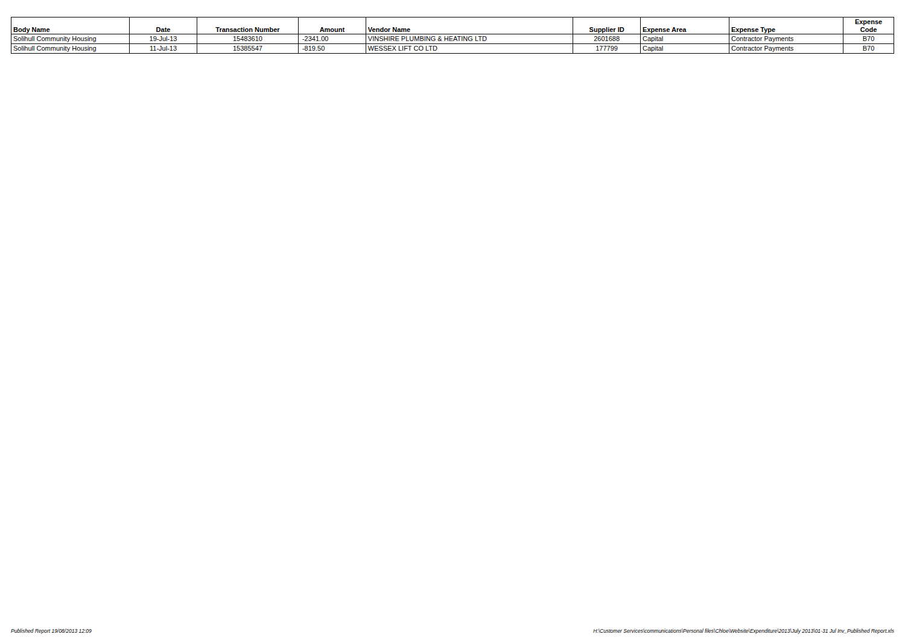| Body Name | Date | Transaction Number | Amount | Vendor Name | Supplier ID | Expense Area | Expense Type | Expense Code |
| --- | --- | --- | --- | --- | --- | --- | --- | --- |
| Solihull Community Housing | 19-Jul-13 | 15483610 | -2341.00 | VINSHIRE PLUMBING & HEATING LTD | 2601688 | Capital | Contractor Payments | B70 |
| Solihull Community Housing | 11-Jul-13 | 15385547 | -819.50 | WESSEX LIFT CO LTD | 177799 | Capital | Contractor Payments | B70 |
Published Report 19/08/2013 12:09
H:\Customer Services\communications\Personal files\Chloe\Website\Expenditure\2013\July 2013\01-31 Jul Inv_Published Report.xls